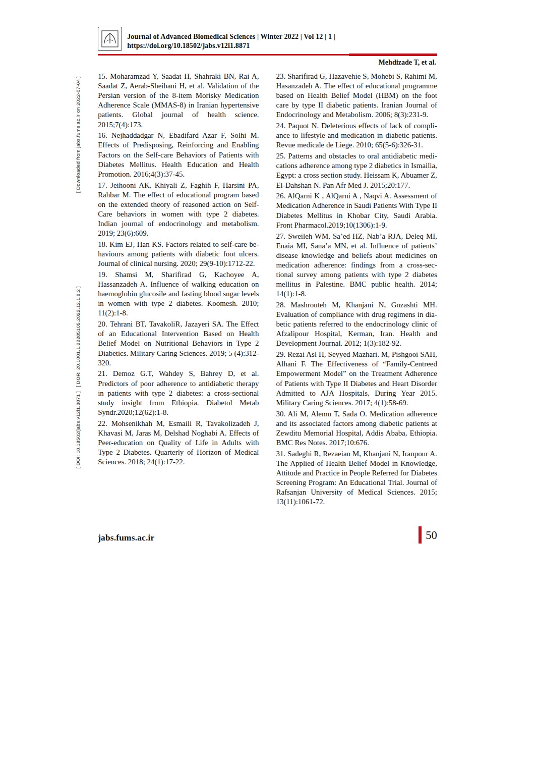[ Downloaded from jabs.fums.ac.ir on 2022-07-04 ]
[ DOR: 20.1001.1.22285105.2022.12.1.8.2 ]
[ DOI: 10.18502/jabs.v12i1.8871 ]
Journal of Advanced Biomedical Sciences | Winter 2022 | Vol 12 | 1 | https://doi.org/10.18502/jabs.v12i1.8871
Mehdizade T, et al.
15. Moharamzad Y, Saadat H, Shahraki BN, Rai A, Saadat Z, Aerab-Sheibani H, et al. Validation of the Persian version of the 8-item Morisky Medication Adherence Scale (MMAS-8) in Iranian hypertensive patients. Global journal of health science. 2015;7(4):173.
16. Nejhaddadgar N, Ebadifard Azar F, Solhi M. Effects of Predisposing, Reinforcing and Enabling Factors on the Self-care Behaviors of Patients with Diabetes Mellitus. Health Education and Health Promotion. 2016;4(3):37-45.
17. Jeihooni AK, Khiyali Z, Faghih F, Harsini PA, Rahbar M. The effect of educational program based on the extended theory of reasoned action on Self-Care behaviors in women with type 2 diabetes. Indian journal of endocrinology and metabolism. 2019; 23(6):609.
18. Kim EJ, Han KS. Factors related to self-care behaviours among patients with diabetic foot ulcers. Journal of clinical nursing. 2020; 29(9-10):1712-22.
19. Shamsi M, Sharifirad G, Kachoyee A, Hassanzadeh A. Influence of walking education on haemoglobin glucosile and fasting blood sugar levels in women with type 2 diabetes. Koomesh. 2010; 11(2):1-8.
20. Tehrani BT, TavakoliR, Jazayeri SA. The Effect of an Educational Intervention Based on Health Belief Model on Nutritional Behaviors in Type 2 Diabetics. Military Caring Sciences. 2019; 5 (4):312-320.
21. Demoz G.T, Wahdey S, Bahrey D, et al. Predictors of poor adherence to antidiabetic therapy in patients with type 2 diabetes: a cross-sectional study insight from Ethiopia. Diabetol Metab Syndr.2020;12(62):1-8.
22. Mohsenikhah M, Esmaili R, Tavakolizadeh J, Khavasi M, Jaras M, Delshad Noghabi A. Effects of Peer-education on Quality of Life in Adults with Type 2 Diabetes. Quarterly of Horizon of Medical Sciences. 2018; 24(1):17-22.
23. Sharifirad G, Hazavehie S, Mohebi S, Rahimi M, Hasanzadeh A. The effect of educational programme based on Health Belief Model (HBM) on the foot care by type II diabetic patients. Iranian Journal of Endocrinology and Metabolism. 2006; 8(3):231-9.
24. Paquot N. Deleterious effects of lack of compliance to lifestyle and medication in diabetic patients. Revue medicale de Liege. 2010; 65(5-6):326-31.
25. Patterns and obstacles to oral antidiabetic medications adherence among type 2 diabetics in Ismailia, Egypt: a cross section study. Heissam K, Abuamer Z, El-Dahshan N. Pan Afr Med J. 2015;20:177.
26. AlQarni K , AlQarni A , Naqvi A. Assessment of Medication Adherence in Saudi Patients With Type II Diabetes Mellitus in Khobar City, Saudi Arabia. Front Pharmacol.2019;10(1306):1-9.
27. Sweileh WM, Sa’ed HZ, Nab’a RJA, Deleq MI, Enaia MI, Sana’a MN, et al. Influence of patients’ disease knowledge and beliefs about medicines on medication adherence: findings from a cross-sectional survey among patients with type 2 diabetes mellitus in Palestine. BMC public health. 2014; 14(1):1-8.
28. Mashrouteh M, Khanjani N, Gozashti MH. Evaluation of compliance with drug regimens in diabetic patients referred to the endocrinology clinic of Afzalipour Hospital, Kerman, Iran. Health and Development Journal. 2012; 1(3):182-92.
29. Rezai Asl H, Seyyed Mazhari. M, Pishgooi SAH, Alhani F. The Effectiveness of “Family-Centreed Empowerment Model” on the Treatment Adherence of Patients with Type II Diabetes and Heart Disorder Admitted to AJA Hospitals, During Year 2015. Military Caring Sciences. 2017; 4(1):58-69.
30. Ali M, Alemu T, Sada O. Medication adherence and its associated factors among diabetic patients at Zewditu Memorial Hospital, Addis Ababa, Ethiopia. BMC Res Notes. 2017;10:676.
31. Sadeghi R, Rezaeian M, Khanjani N, Iranpour A. The Applied of Health Belief Model in Knowledge, Attitude and Practice in People Referred for Diabetes Screening Program: An Educational Trial. Journal of Rafsanjan University of Medical Sciences. 2015; 13(11):1061-72.
jabs.fums.ac.ir
50